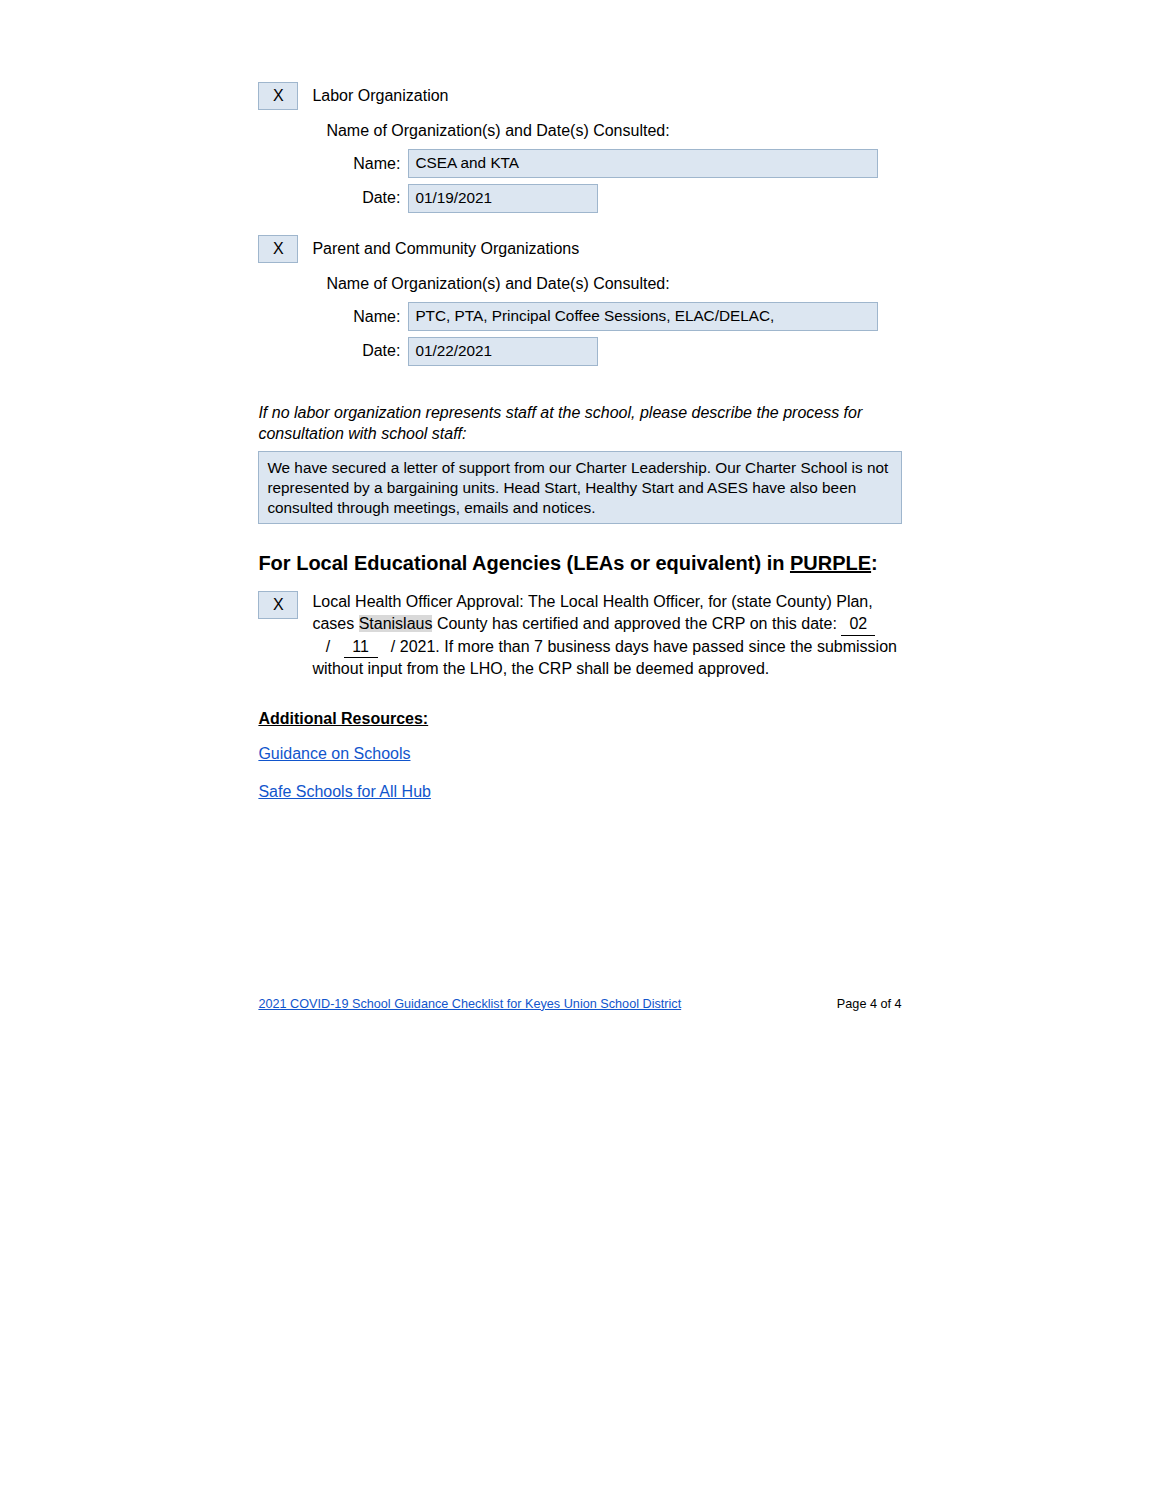XLabor Organization
Name of Organization(s) and Date(s) Consulted:
Name: CSEA and KTA
Date: 01/19/2021
XParent and Community Organizations
Name of Organization(s) and Date(s) Consulted:
Name: PTC, PTA, Principal Coffee Sessions, ELAC/DELAC,
Date: 01/22/2021
If no labor organization represents staff at the school, please describe the process for consultation with school staff:
We have secured a letter of support from our Charter Leadership. Our Charter School is not represented by a bargaining units. Head Start, Healthy Start and ASES have also been consulted through meetings, emails and notices.
For Local Educational Agencies (LEAs or equivalent) in PURPLE:
X
Local Health Officer Approval: The Local Health Officer, for (state County) Plan, cases Stanislaus County has certified and approved the CRP on this date: 02 / 11 / 2021. If more than 7 business days have passed since the submission without input from the LHO, the CRP shall be deemed approved.
Additional Resources:
Guidance on Schools
Safe Schools for All Hub
2021 COVID-19 School Guidance Checklist for Keyes Union School District Page 4 of 4